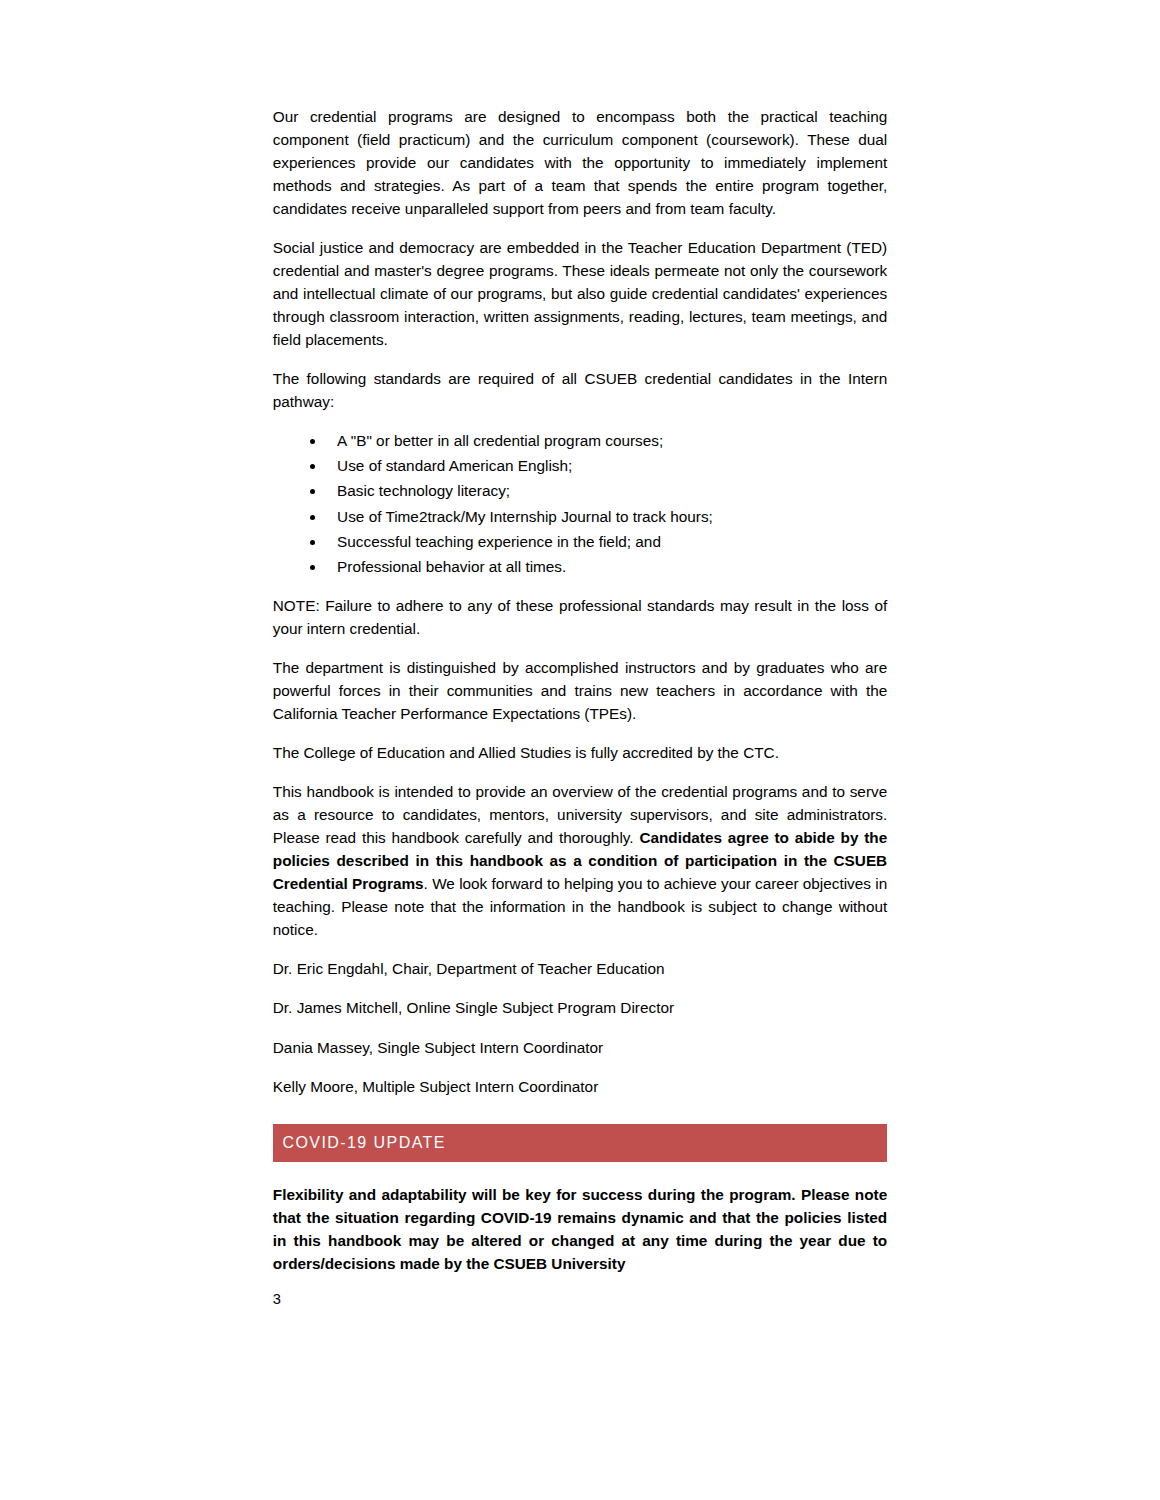Our credential programs are designed to encompass both the practical teaching component (field practicum) and the curriculum component (coursework). These dual experiences provide our candidates with the opportunity to immediately implement methods and strategies. As part of a team that spends the entire program together, candidates receive unparalleled support from peers and from team faculty.
Social justice and democracy are embedded in the Teacher Education Department (TED) credential and master's degree programs. These ideals permeate not only the coursework and intellectual climate of our programs, but also guide credential candidates' experiences through classroom interaction, written assignments, reading, lectures, team meetings, and field placements.
The following standards are required of all CSUEB credential candidates in the Intern pathway:
A "B" or better in all credential program courses;
Use of standard American English;
Basic technology literacy;
Use of Time2track/My Internship Journal to track hours;
Successful teaching experience in the field; and
Professional behavior at all times.
NOTE: Failure to adhere to any of these professional standards may result in the loss of your intern credential.
The department is distinguished by accomplished instructors and by graduates who are powerful forces in their communities and trains new teachers in accordance with the California Teacher Performance Expectations (TPEs).
The College of Education and Allied Studies is fully accredited by the CTC.
This handbook is intended to provide an overview of the credential programs and to serve as a resource to candidates, mentors, university supervisors, and site administrators. Please read this handbook carefully and thoroughly. Candidates agree to abide by the policies described in this handbook as a condition of participation in the CSUEB Credential Programs. We look forward to helping you to achieve your career objectives in teaching. Please note that the information in the handbook is subject to change without notice.
Dr. Eric Engdahl, Chair, Department of Teacher Education
Dr. James Mitchell, Online Single Subject Program Director
Dania Massey, Single Subject Intern Coordinator
Kelly Moore, Multiple Subject Intern Coordinator
COVID-19 UPDATE
Flexibility and adaptability will be key for success during the program. Please note that the situation regarding COVID-19 remains dynamic and that the policies listed in this handbook may be altered or changed at any time during the year due to orders/decisions made by the CSUEB University
3